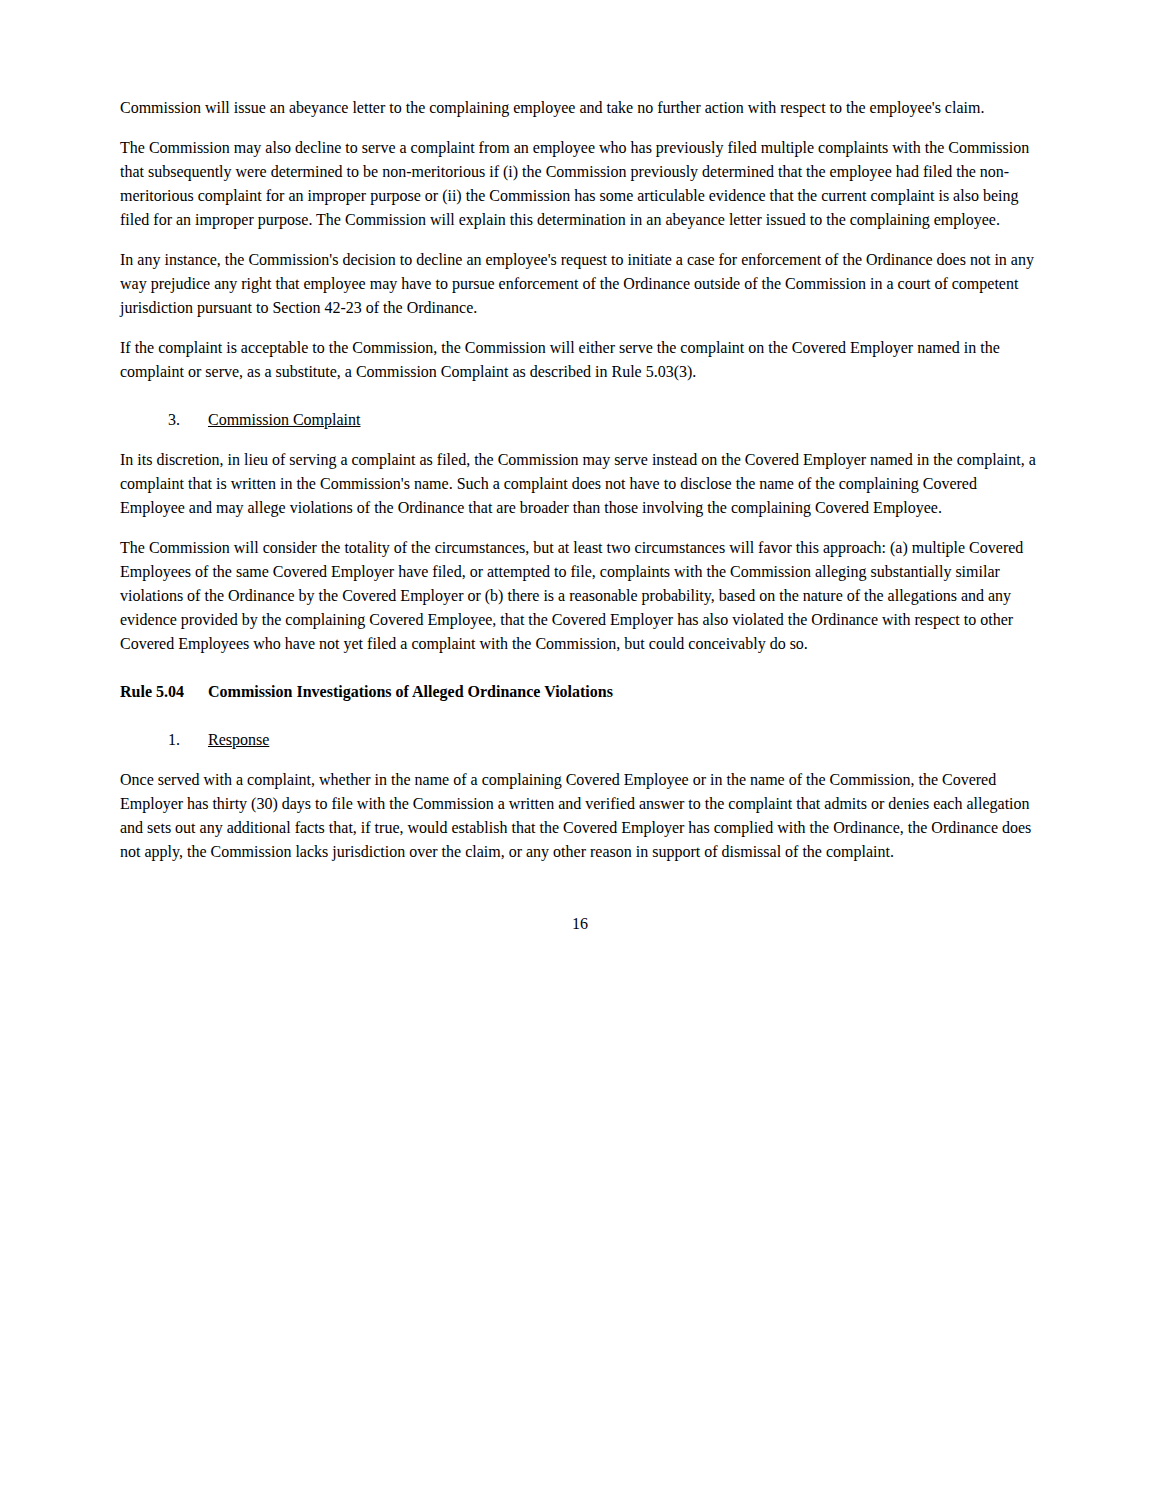Commission will issue an abeyance letter to the complaining employee and take no further action with respect to the employee's claim.
The Commission may also decline to serve a complaint from an employee who has previously filed multiple complaints with the Commission that subsequently were determined to be non-meritorious if (i) the Commission previously determined that the employee had filed the non-meritorious complaint for an improper purpose or (ii) the Commission has some articulable evidence that the current complaint is also being filed for an improper purpose. The Commission will explain this determination in an abeyance letter issued to the complaining employee.
In any instance, the Commission's decision to decline an employee's request to initiate a case for enforcement of the Ordinance does not in any way prejudice any right that employee may have to pursue enforcement of the Ordinance outside of the Commission in a court of competent jurisdiction pursuant to Section 42-23 of the Ordinance.
If the complaint is acceptable to the Commission, the Commission will either serve the complaint on the Covered Employer named in the complaint or serve, as a substitute, a Commission Complaint as described in Rule 5.03(3).
3. Commission Complaint
In its discretion, in lieu of serving a complaint as filed, the Commission may serve instead on the Covered Employer named in the complaint, a complaint that is written in the Commission's name. Such a complaint does not have to disclose the name of the complaining Covered Employee and may allege violations of the Ordinance that are broader than those involving the complaining Covered Employee.
The Commission will consider the totality of the circumstances, but at least two circumstances will favor this approach: (a) multiple Covered Employees of the same Covered Employer have filed, or attempted to file, complaints with the Commission alleging substantially similar violations of the Ordinance by the Covered Employer or (b) there is a reasonable probability, based on the nature of the allegations and any evidence provided by the complaining Covered Employee, that the Covered Employer has also violated the Ordinance with respect to other Covered Employees who have not yet filed a complaint with the Commission, but could conceivably do so.
Rule 5.04 Commission Investigations of Alleged Ordinance Violations
1. Response
Once served with a complaint, whether in the name of a complaining Covered Employee or in the name of the Commission, the Covered Employer has thirty (30) days to file with the Commission a written and verified answer to the complaint that admits or denies each allegation and sets out any additional facts that, if true, would establish that the Covered Employer has complied with the Ordinance, the Ordinance does not apply, the Commission lacks jurisdiction over the claim, or any other reason in support of dismissal of the complaint.
16